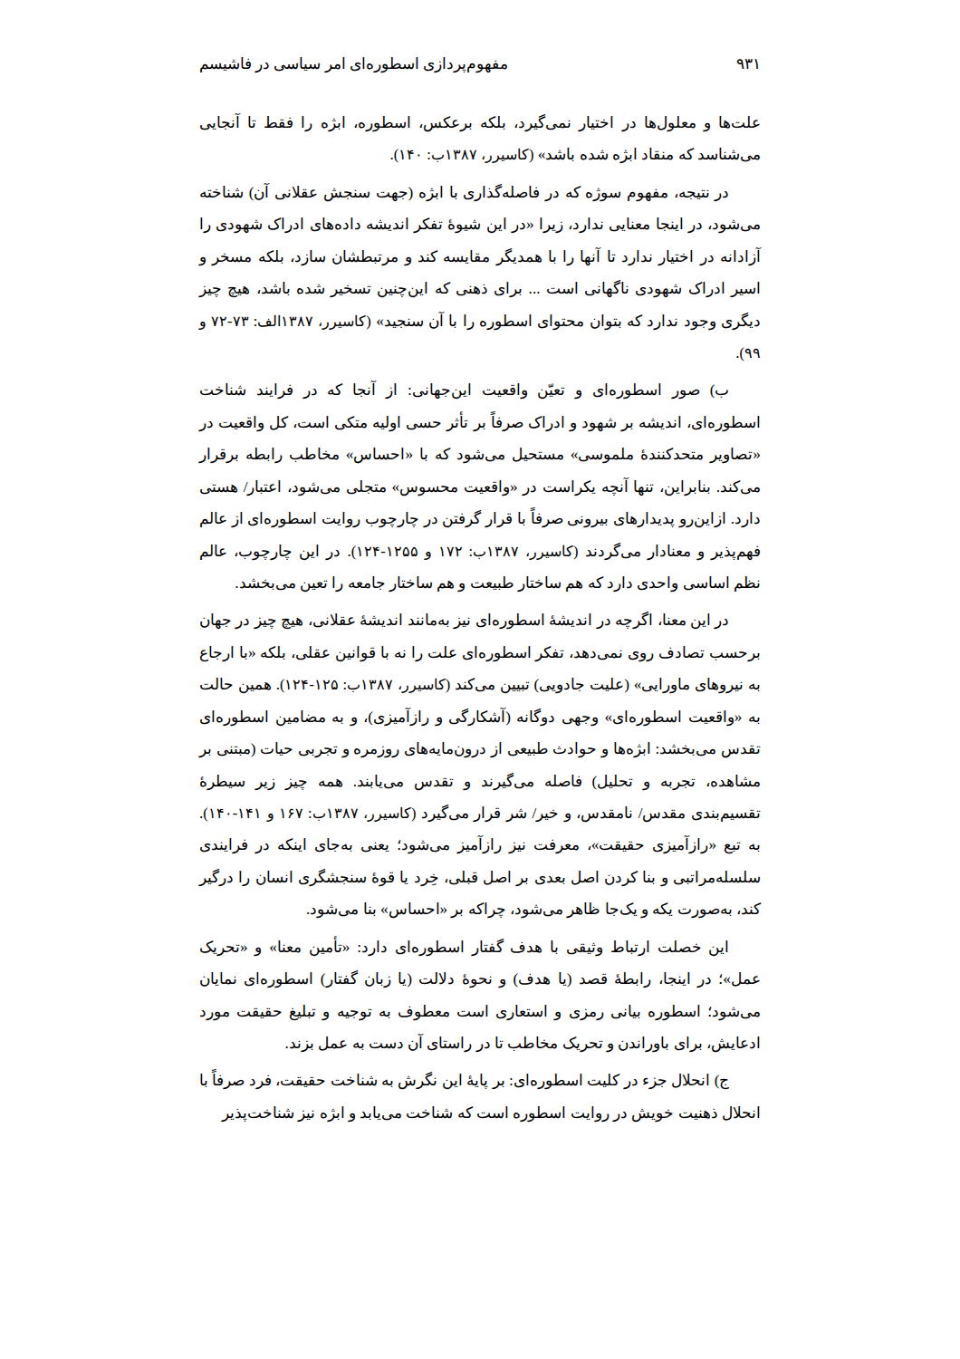۹۳۱ مفهوم‌پردازی اسطوره‌ای امر سیاسی در فاشیسم
علت‌ها و معلول‌ها در اختیار نمی‌گیرد، بلکه برعکس، اسطوره، ابژه را فقط تا آنجایی می‌شناسد که منقاد ابژه شده باشد» (کاسیرر، ۱۳۸۷ب: ۱۴۰).
در نتیجه، مفهوم سوژه که در فاصله‌گذاری با ابژه (جهت سنجش عقلانی آن) شناخته می‌شود، در اینجا معنایی ندارد، زیرا «در این شیوهٔ تفکر اندیشه داده‌های ادراک شهودی را آزادانه در اختیار ندارد تا آنها را با همدیگر مقایسه کند و مرتبطشان سازد، بلکه مسخر و اسیر ادراک شهودی ناگهانی است ... برای ذهنی که این‌چنین تسخیر شده باشد، هیچ چیز دیگری وجود ندارد که بتوان محتوای اسطوره را با آن سنجید» (کاسیرر، ۱۳۸۷الف: ۷۳-۷۲ و ۹۹).
ب) صور اسطوره‌ای و تعیّن واقعیت این‌جهانی: از آنجا که در فرایند شناخت اسطوره‌ای، اندیشه بر شهود و ادراک صرفاً بر تأثر حسی اولیه متکی است، کل واقعیت در «تصاویر متحدکنندهٔ ملموسی» مستحیل می‌شود که با «احساس» مخاطب رابطه برقرار می‌کند. بنابراین، تنها آنچه یکراست در «واقعیت محسوس» متجلی می‌شود، اعتبار/ هستی دارد. ازاین‌رو پدیدارهای بیرونی صرفاً با قرار گرفتن در چارچوب روایت اسطوره‌ای از عالم فهم‌پذیر و معنادار می‌گردند (کاسیرر، ۱۳۸۷ب: ۱۷۲ و ۱۲۵۵-۱۲۴). در این چارچوب، عالم نظم اساسی واحدی دارد که هم ساختار طبیعت و هم ساختار جامعه را تعین می‌بخشد.
در این معنا، اگرچه در اندیشهٔ اسطوره‌ای نیز به‌مانند اندیشهٔ عقلانی، هیچ چیز در جهان برحسب تصادف روی نمی‌دهد، تفکر اسطوره‌ای علت را نه با قوانین عقلی، بلکه «با ارجاع به نیروهای ماورایی» (علیت جادویی) تبیین می‌کند (کاسیرر، ۱۳۸۷ب: ۱۲۵-۱۲۴). همین حالت به «واقعیت اسطوره‌ای» وجهی دوگانه (آشکارگی و رازآمیزی)، و به مضامین اسطوره‌ای تقدس می‌بخشد: ابژه‌ها و حوادث طبیعی از درون‌مایه‌های روزمره و تجربی حیات (مبتنی بر مشاهده، تجربه و تحلیل) فاصله می‌گیرند و تقدس می‌یابند. همه چیز زیر سیطرهٔ تقسیم‌بندی مقدس/ نامقدس، و خیر/ شر قرار می‌گیرد (کاسیرر، ۱۳۸۷ب: ۱۶۷ و ۱۴۱-۱۴۰). به تبع «رازآمیزی حقیقت»، معرفت نیز رازآمیز می‌شود؛ یعنی به‌جای اینکه در فرایندی سلسله‌مراتبی و بنا کردن اصل بعدی بر اصل قبلی، خِرد یا قوهٔ سنجشگری انسان را درگیر کند، به‌صورت یکه و یک‌جا ظاهر می‌شود، چراکه بر «احساس» بنا می‌شود.
این خصلت ارتباط وثیقی با هدف گفتار اسطوره‌ای دارد: «تأمین معنا» و «تحریک عمل»؛ در اینجا، رابطهٔ قصد (یا هدف) و نحوهٔ دلالت (یا زبان گفتار) اسطوره‌ای نمایان می‌شود؛ اسطوره بیانی رمزی و استعاری است معطوف به توجیه و تبلیغ حقیقت مورد ادعایش، برای باوراندن و تحریک مخاطب تا در راستای آن دست به عمل بزند.
ج) انحلال جزء در کلیت اسطوره‌ای: بر پایهٔ این نگرش به شناخت حقیقت، فرد صرفاً با انحلال ذهنیت خویش در روایت اسطوره است که شناخت می‌یابد و ابژه نیز شناخت‌پذیر